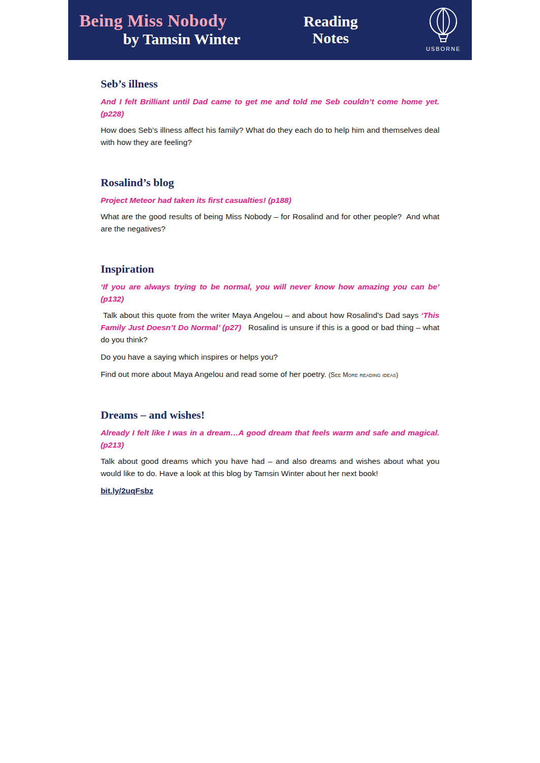Being Miss Nobody
by Tamsin Winter
Reading
Notes
USBORNE
Seb’s illness
And I felt Brilliant until Dad came to get me and told me Seb couldn’t come home yet. (p228)
How does Seb’s illness affect his family? What do they each do to help him and themselves deal with how they are feeling?
Rosalind’s blog
Project Meteor had taken its first casualties! (p188)
What are the good results of being Miss Nobody – for Rosalind and for other people? And what are the negatives?
Inspiration
‘If you are always trying to be normal, you will never know how amazing you can be’ (p132)
Talk about this quote from the writer Maya Angelou – and about how Rosalind’s Dad says ‘This Family Just Doesn’t Do Normal’ (p27) Rosalind is unsure if this is a good or bad thing – what do you think?
Do you have a saying which inspires or helps you?
Find out more about Maya Angelou and read some of her poetry. (See More reading ideas)
Dreams – and wishes!
Already I felt like I was in a dream…A good dream that feels warm and safe and magical. (p213)
Talk about good dreams which you have had – and also dreams and wishes about what you would like to do. Have a look at this blog by Tamsin Winter about her next book!
bit.ly/2uqFsbz